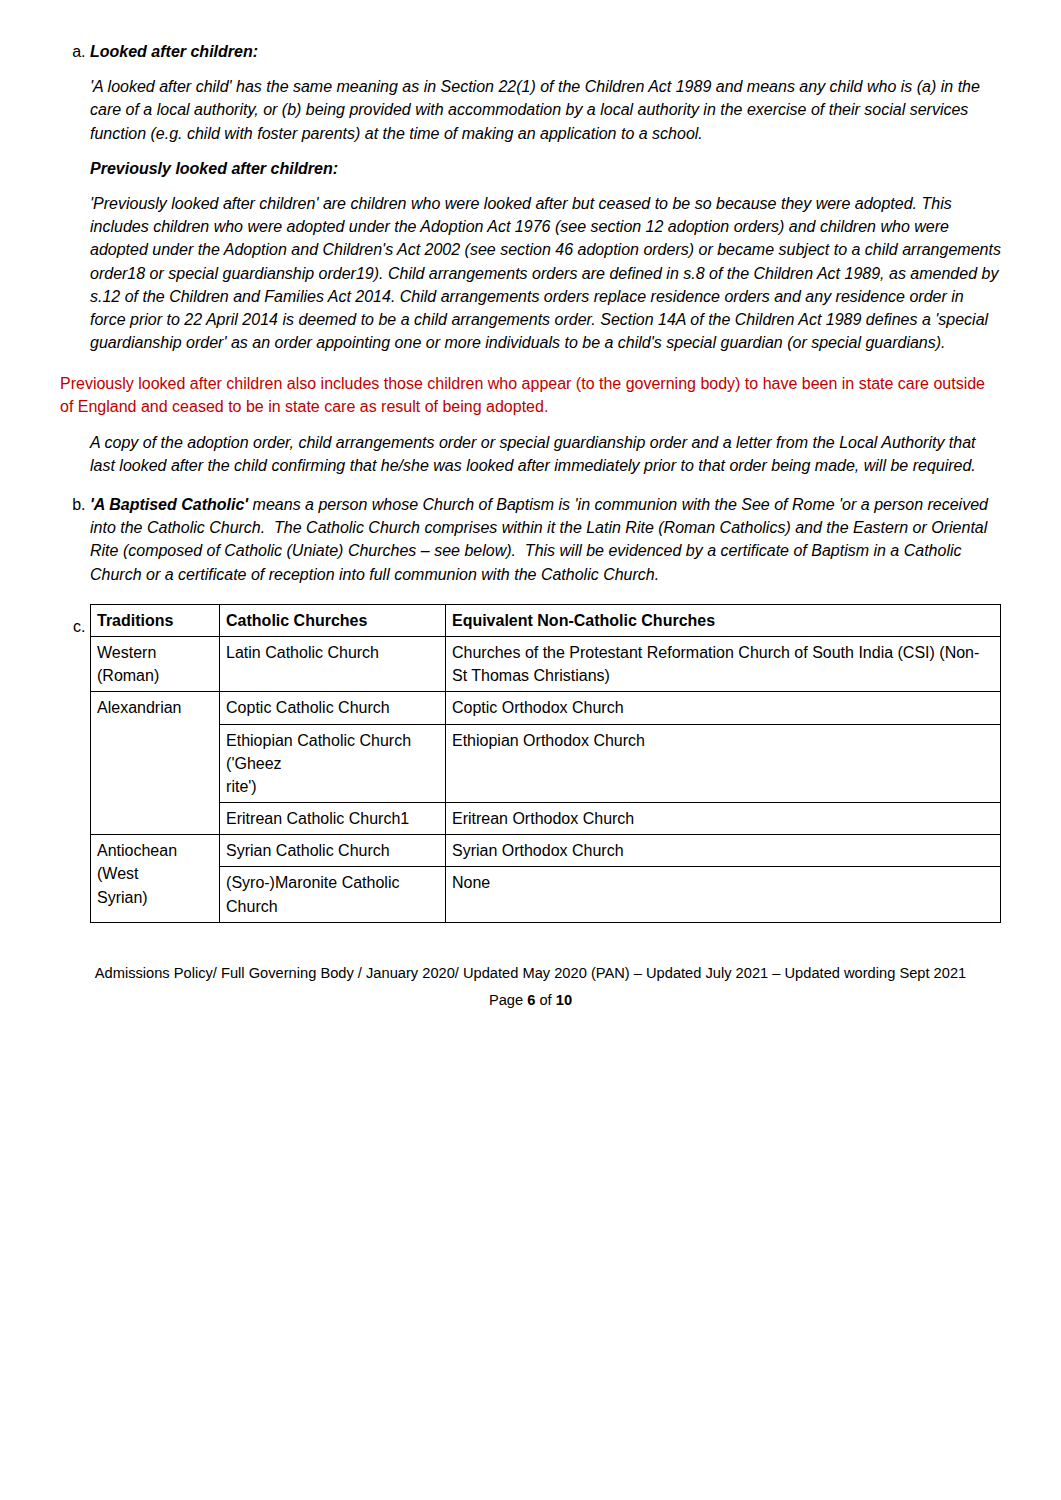Looked after children:
'A looked after child' has the same meaning as in Section 22(1) of the Children Act 1989 and means any child who is (a) in the care of a local authority, or (b) being provided with accommodation by a local authority in the exercise of their social services function (e.g. child with foster parents) at the time of making an application to a school.
Previously looked after children:
'Previously looked after children' are children who were looked after but ceased to be so because they were adopted. This includes children who were adopted under the Adoption Act 1976 (see section 12 adoption orders) and children who were adopted under the Adoption and Children's Act 2002 (see section 46 adoption orders) or became subject to a child arrangements order18 or special guardianship order19). Child arrangements orders are defined in s.8 of the Children Act 1989, as amended by s.12 of the Children and Families Act 2014. Child arrangements orders replace residence orders and any residence order in force prior to 22 April 2014 is deemed to be a child arrangements order. Section 14A of the Children Act 1989 defines a 'special guardianship order' as an order appointing one or more individuals to be a child's special guardian (or special guardians).
Previously looked after children also includes those children who appear (to the governing body) to have been in state care outside of England and ceased to be in state care as result of being adopted.
A copy of the adoption order, child arrangements order or special guardianship order and a letter from the Local Authority that last looked after the child confirming that he/she was looked after immediately prior to that order being made, will be required.
'A Baptised Catholic' means a person whose Church of Baptism is 'in communion with the See of Rome 'or a person received into the Catholic Church. The Catholic Church comprises within it the Latin Rite (Roman Catholics) and the Eastern or Oriental Rite (composed of Catholic (Uniate) Churches – see below). This will be evidenced by a certificate of Baptism in a Catholic Church or a certificate of reception into full communion with the Catholic Church.
| Traditions | Catholic Churches | Equivalent Non-Catholic Churches |
| --- | --- | --- |
| Western (Roman) | Latin Catholic Church | Churches of the Protestant Reformation Church of South India (CSI) (Non-St Thomas Christians) |
| Alexandrian | Coptic Catholic Church | Coptic Orthodox Church |
| Ethiopian Catholic Church ('Gheez rite') | Ethiopian Orthodox Church |
| Eritrean Catholic Church1 | Eritrean Orthodox Church |
| Antiochean (West Syrian) | Syrian Catholic Church | Syrian Orthodox Church |
| (Syro-)Maronite Catholic Church | None |
Admissions Policy/ Full Governing Body / January 2020/ Updated May 2020 (PAN) – Updated July 2021 – Updated wording Sept 2021
Page 6 of 10